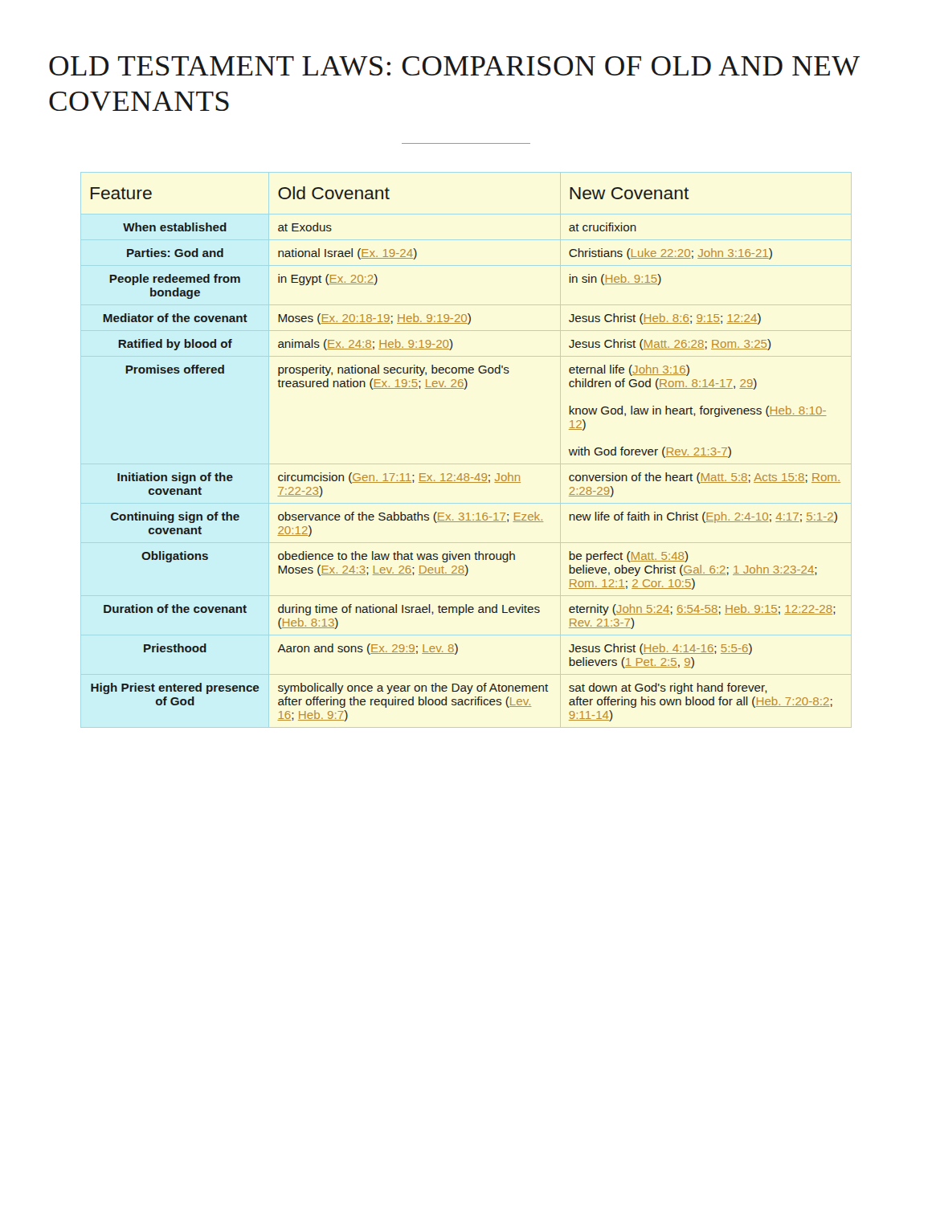OLD TESTAMENT LAWS: COMPARISON OF OLD AND NEW COVENANTS
| Feature | Old Covenant | New Covenant |
| --- | --- | --- |
| When established | at Exodus | at crucifixion |
| Parties: God and | national Israel ( Ex. 19-24 ) | Christians ( Luke 22:20 ; John 3:16-21 ) |
| People redeemed from bondage | in Egypt ( Ex. 20:2 ) | in sin ( Heb. 9:15 ) |
| Mediator of the covenant | Moses ( Ex. 20:18-19 ; Heb. 9:19-20 ) | Jesus Christ ( Heb. 8:6 ; 9:15 ; 12:24 ) |
| Ratified by blood of | animals ( Ex. 24:8 ; Heb. 9:19-20 ) | Jesus Christ ( Matt. 26:28 ; Rom. 3:25 ) |
| Promises offered | prosperity, national security, become God's treasured nation ( Ex. 19:5 ; Lev. 26 ) | eternal life ( John 3:16 ) children of God ( Rom. 8:14-17 , 29 ) know God, law in heart, forgiveness ( Heb. 8:10-12 ) with God forever ( Rev. 21:3-7 ) |
| Initiation sign of the covenant | circumcision ( Gen. 17:11 ; Ex. 12:48-49 ; John 7:22-23 ) | conversion of the heart ( Matt. 5:8 ; Acts 15:8 ; Rom. 2:28-29 ) |
| Continuing sign of the covenant | observance of the Sabbaths ( Ex. 31:16-17 ; Ezek. 20:12 ) | new life of faith in Christ ( Eph. 2:4-10 ; 4:17 ; 5:1-2 ) |
| Obligations | obedience to the law that was given through Moses ( Ex. 24:3 ; Lev. 26 ; Deut. 28 ) | be perfect ( Matt. 5:48 ) believe, obey Christ ( Gal. 6:2 ; 1 John 3:23-24 ; Rom. 12:1 ; 2 Cor. 10:5 ) |
| Duration of the covenant | during time of national Israel, temple and Levites ( Heb. 8:13 ) | eternity ( John 5:24 ; 6:54-58 ; Heb. 9:15 ; 12:22-28 ; Rev. 21:3-7 ) |
| Priesthood | Aaron and sons ( Ex. 29:9 ; Lev. 8 ) | Jesus Christ ( Heb. 4:14-16 ; 5:5-6 ) believers ( 1 Pet. 2:5 , 9 ) |
| High Priest entered presence of God | symbolically once a year on the Day of Atonement after offering the required blood sacrifices ( Lev. 16 ; Heb. 9:7 ) | sat down at God's right hand forever, after offering his own blood for all ( Heb. 7:20-8:2 ; 9:11-14 ) |